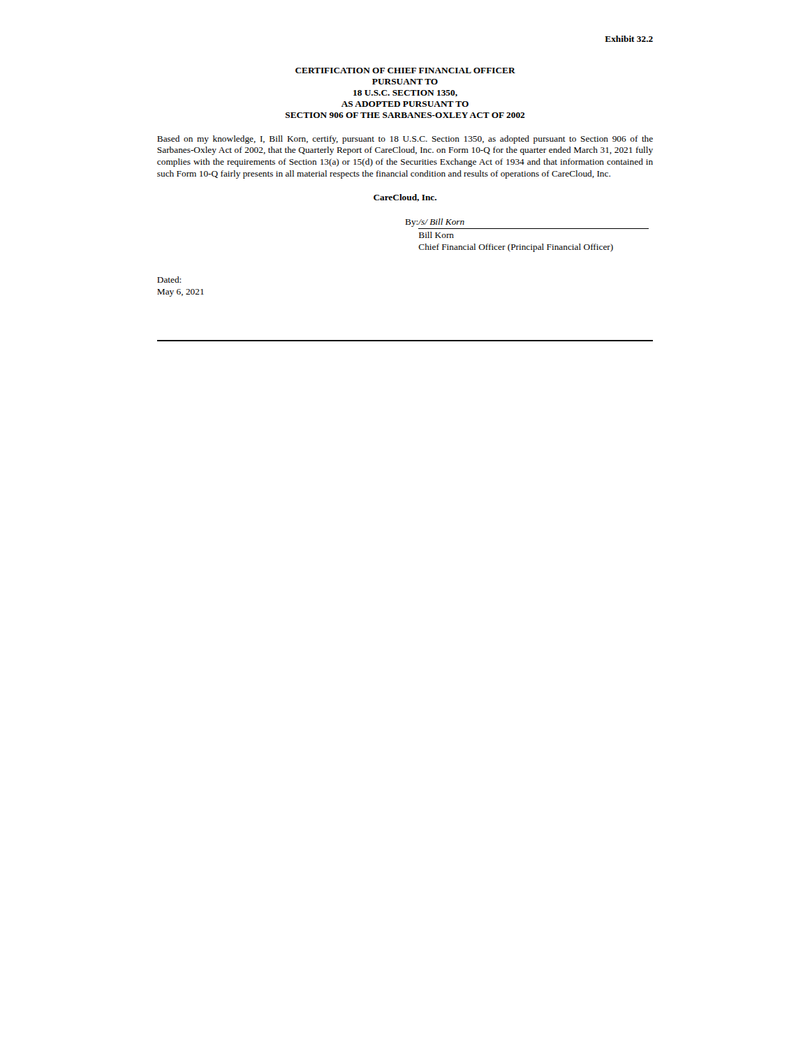Exhibit 32.2
CERTIFICATION OF CHIEF FINANCIAL OFFICER
PURSUANT TO
18 U.S.C. SECTION 1350,
AS ADOPTED PURSUANT TO
SECTION 906 OF THE SARBANES-OXLEY ACT OF 2002
Based on my knowledge, I, Bill Korn, certify, pursuant to 18 U.S.C. Section 1350, as adopted pursuant to Section 906 of the Sarbanes-Oxley Act of 2002, that the Quarterly Report of CareCloud, Inc. on Form 10-Q for the quarter ended March 31, 2021 fully complies with the requirements of Section 13(a) or 15(d) of the Securities Exchange Act of 1934 and that information contained in such Form 10-Q fairly presents in all material respects the financial condition and results of operations of CareCloud, Inc.
CareCloud, Inc.
| By: | /s/ Bill Korn |
| | Bill Korn Chief Financial Officer (Principal Financial Officer) |
Dated:
May 6, 2021